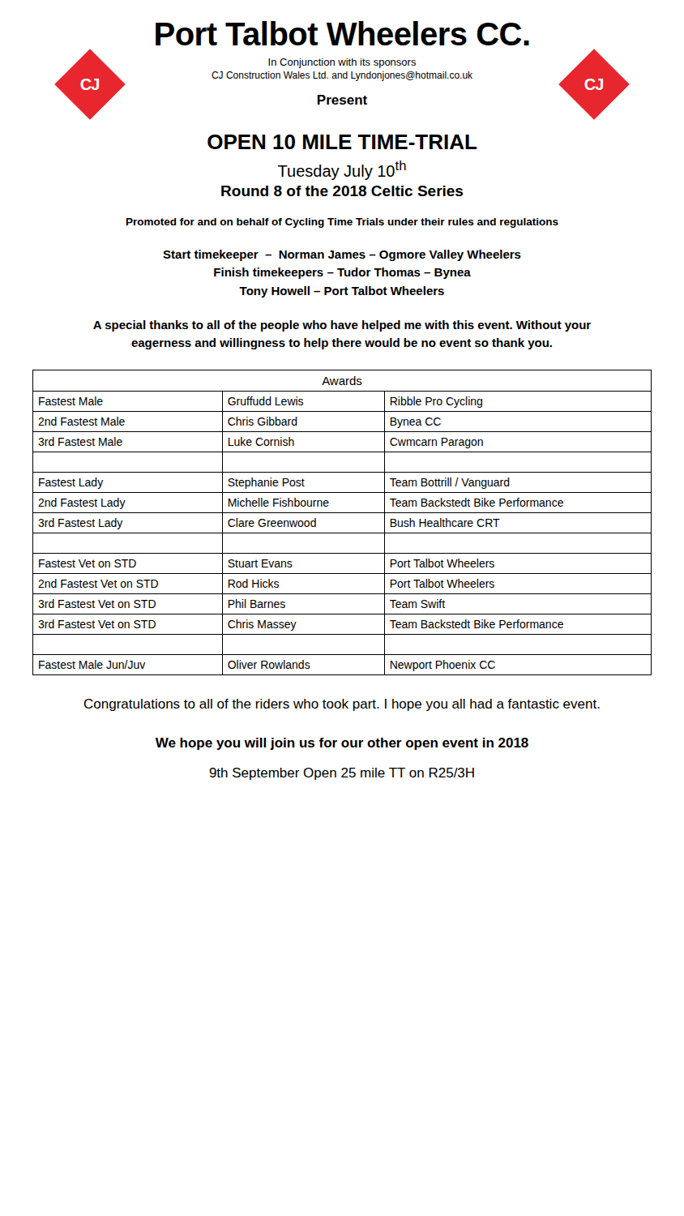Port Talbot Wheelers CC.
In Conjunction with its sponsors
CJ Construction Wales Ltd. and Lyndonjones@hotmail.co.uk
Present
CJ
CJ
OPEN 10 MILE TIME-TRIAL
Tuesday July 10th
Round 8 of the 2018 Celtic Series
Promoted for and on behalf of Cycling Time Trials under their rules and regulations
Start timekeeper – Norman James – Ogmore Valley Wheelers
Finish timekeepers – Tudor Thomas – Bynea
Tony Howell – Port Talbot Wheelers
A special thanks to all of the people who have helped me with this event. Without your eagerness and willingness to help there would be no event so thank you.
| Awards |
| --- |
| Fastest Male | Gruffudd Lewis | Ribble Pro Cycling |
| 2nd Fastest Male | Chris Gibbard | Bynea CC |
| 3rd Fastest Male | Luke Cornish | Cwmcarn Paragon |
| Fastest Lady | Stephanie Post | Team Bottrill / Vanguard |
| 2nd Fastest Lady | Michelle Fishbourne | Team Backstedt Bike Performance |
| 3rd Fastest Lady | Clare Greenwood | Bush Healthcare CRT |
| Fastest Vet on STD | Stuart Evans | Port Talbot Wheelers |
| 2nd Fastest Vet on STD | Rod Hicks | Port Talbot Wheelers |
| 3rd Fastest Vet on STD | Phil Barnes | Team Swift |
| 3rd Fastest Vet on STD | Chris Massey | Team Backstedt Bike Performance |
| Fastest Male Jun/Juv | Oliver Rowlands | Newport Phoenix CC |
Congratulations to all of the riders who took part. I hope you all had a fantastic event.
We hope you will join us for our other open event in 2018
9th September Open 25 mile TT on R25/3H